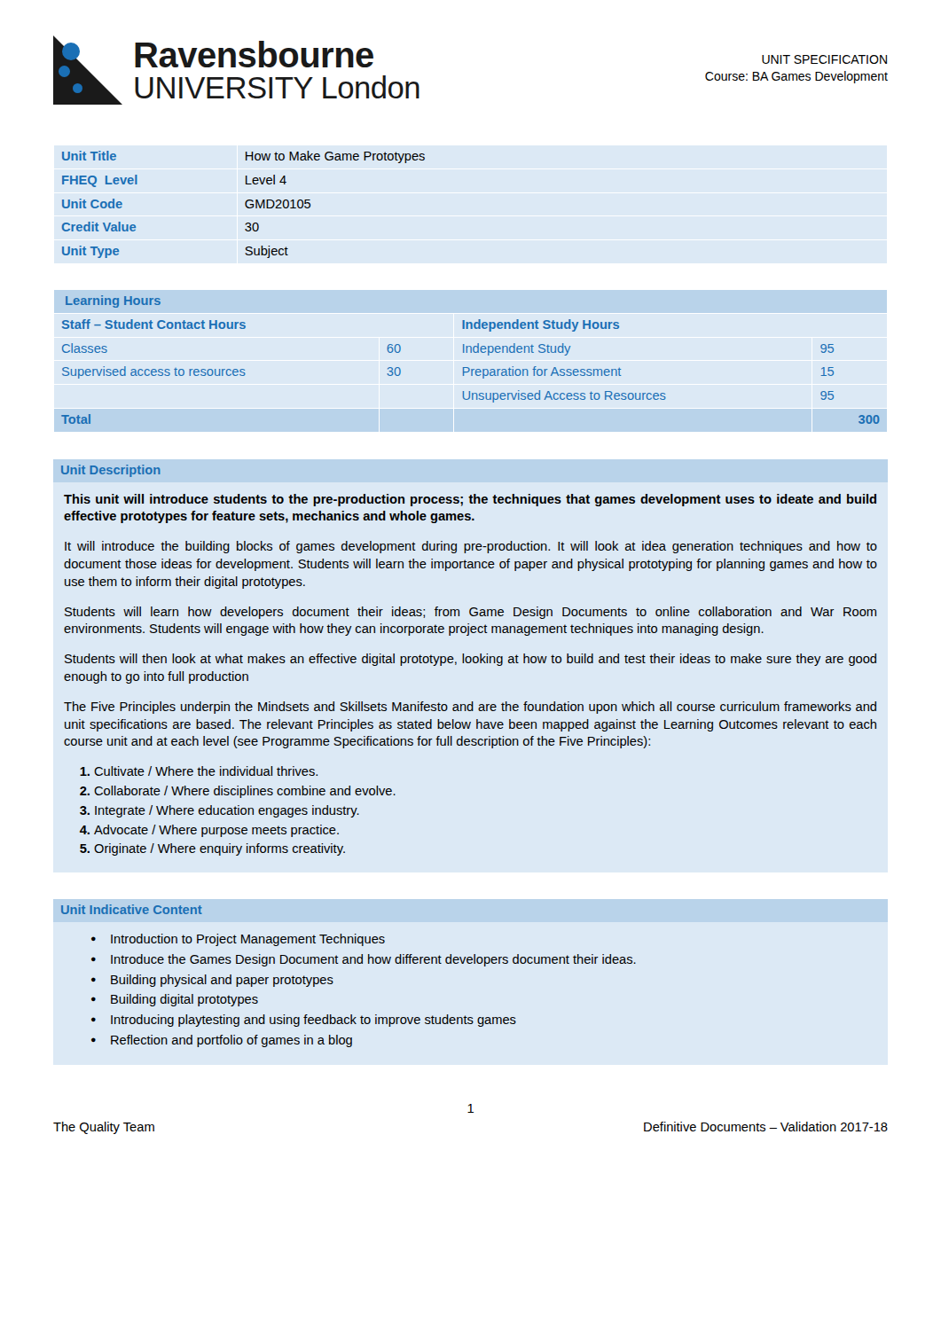Ravensbourne
UNIVERSITY London
UNIT SPECIFICATION
Course: BA Games Development
| Unit Title | How to Make Game Prototypes |
| FHEQ Level | Level 4 |
| Unit Code | GMD20105 |
| Credit Value | 30 |
| Unit Type | Subject |
| Learning Hours |
| Staff – Student Contact Hours | Independent Study Hours |
| Classes | 60 | Independent Study | 95 |
| Supervised access to resources | 30 | Preparation for Assessment | 15 |
| | | Unsupervised Access to Resources | 95 |
| Total | | | 300 |
Unit Description
This unit will introduce students to the pre-production process; the techniques that games development uses to ideate and build effective prototypes for feature sets, mechanics and whole games.
It will introduce the building blocks of games development during pre-production. It will look at idea generation techniques and how to document those ideas for development. Students will learn the importance of paper and physical prototyping for planning games and how to use them to inform their digital prototypes.
Students will learn how developers document their ideas; from Game Design Documents to online collaboration and War Room environments. Students will engage with how they can incorporate project management techniques into managing design.
Students will then look at what makes an effective digital prototype, looking at how to build and test their ideas to make sure they are good enough to go into full production
The Five Principles underpin the Mindsets and Skillsets Manifesto and are the foundation upon which all course curriculum frameworks and unit specifications are based. The relevant Principles as stated below have been mapped against the Learning Outcomes relevant to each course unit and at each level (see Programme Specifications for full description of the Five Principles):
Cultivate / Where the individual thrives.
Collaborate / Where disciplines combine and evolve.
Integrate / Where education engages industry.
Advocate / Where purpose meets practice.
Originate / Where enquiry informs creativity.
Unit Indicative Content
Introduction to Project Management Techniques
Introduce the Games Design Document and how different developers document their ideas.
Building physical and paper prototypes
Building digital prototypes
Introducing playtesting and using feedback to improve students games
Reflection and portfolio of games in a blog
1
The Quality Team Definitive Documents – Validation 2017-18